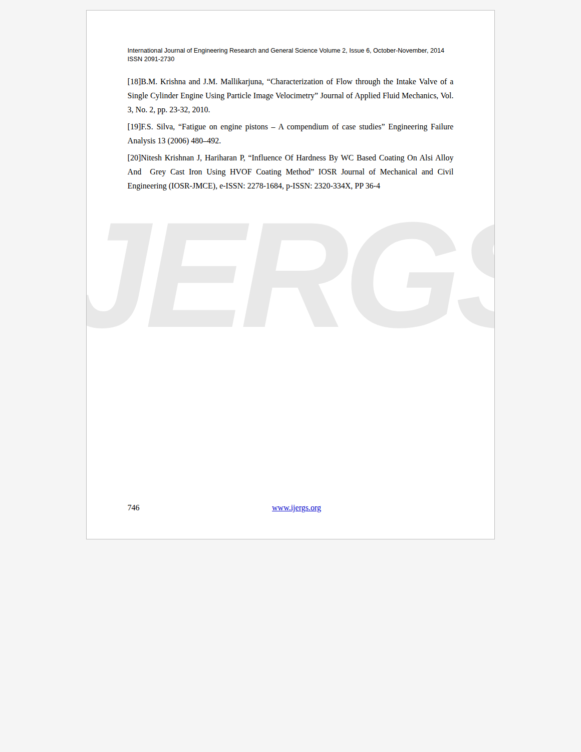IJERGS
International Journal of Engineering Research and General Science Volume 2, Issue 6, October-November, 2014
ISSN 2091-2730
[18]B.M. Krishna and J.M. Mallikarjuna, “Characterization of Flow through the Intake Valve of a Single Cylinder Engine Using Particle Image Velocimetry” Journal of Applied Fluid Mechanics, Vol. 3, No. 2, pp. 23-32, 2010.
[19]F.S. Silva, “Fatigue on engine pistons – A compendium of case studies” Engineering Failure Analysis 13 (2006) 480–492.
[20]Nitesh Krishnan J, Hariharan P, “Influence Of Hardness By WC Based Coating On Alsi Alloy And Grey Cast Iron Using HVOF Coating Method” IOSR Journal of Mechanical and Civil Engineering (IOSR-JMCE), e-ISSN: 2278-1684, p-ISSN: 2320-334X, PP 36-4
746
www.ijergs.org